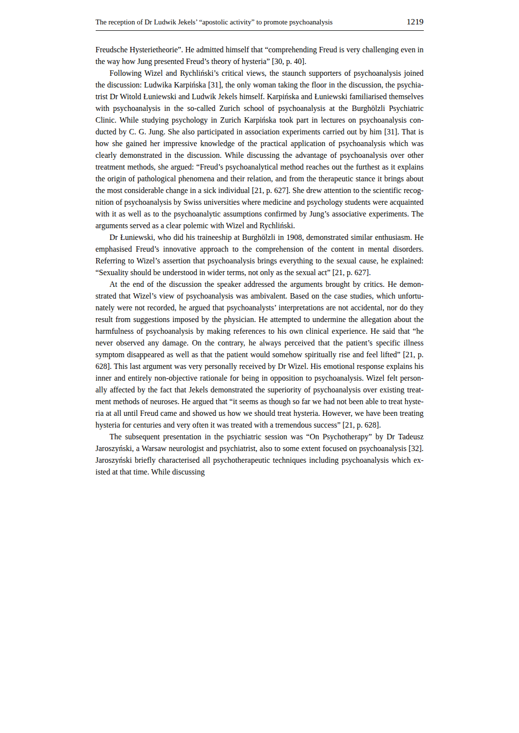The reception of Dr Ludwik Jekels’ “apostolic activity” to promote psychoanalysis 1219
Freudsche Hysterietheorie”. He admitted himself that “comprehending Freud is very challenging even in the way how Jung presented Freud’s theory of hysteria” [30, p. 40].
Following Wizel and Rychliński’s critical views, the staunch supporters of psychoanalysis joined the discussion: Ludwika Karpińska [31], the only woman taking the floor in the discussion, the psychiatrist Dr Witold Łuniewski and Ludwik Jekels himself. Karpińska and Łuniewski familiarised themselves with psychoanalysis in the so-called Zurich school of psychoanalysis at the Burghölzli Psychiatric Clinic. While studying psychology in Zurich Karpińska took part in lectures on psychoanalysis conducted by C. G. Jung. She also participated in association experiments carried out by him [31]. That is how she gained her impressive knowledge of the practical application of psychoanalysis which was clearly demonstrated in the discussion. While discussing the advantage of psychoanalysis over other treatment methods, she argued: “Freud’s psychoanalytical method reaches out the furthest as it explains the origin of pathological phenomena and their relation, and from the therapeutic stance it brings about the most considerable change in a sick individual [21, p. 627]. She drew attention to the scientific recognition of psychoanalysis by Swiss universities where medicine and psychology students were acquainted with it as well as to the psychoanalytic assumptions confirmed by Jung’s associative experiments. The arguments served as a clear polemic with Wizel and Rychliński.
Dr Łuniewski, who did his traineeship at Burghölzli in 1908, demonstrated similar enthusiasm. He emphasised Freud’s innovative approach to the comprehension of the content in mental disorders. Referring to Wizel’s assertion that psychoanalysis brings everything to the sexual cause, he explained: “Sexuality should be understood in wider terms, not only as the sexual act” [21, p. 627].
At the end of the discussion the speaker addressed the arguments brought by critics. He demonstrated that Wizel’s view of psychoanalysis was ambivalent. Based on the case studies, which unfortunately were not recorded, he argued that psychoanalysts’ interpretations are not accidental, nor do they result from suggestions imposed by the physician. He attempted to undermine the allegation about the harmfulness of psychoanalysis by making references to his own clinical experience. He said that “he never observed any damage. On the contrary, he always perceived that the patient’s specific illness symptom disappeared as well as that the patient would somehow spiritually rise and feel lifted” [21, p. 628]. This last argument was very personally received by Dr Wizel. His emotional response explains his inner and entirely non-objective rationale for being in opposition to psychoanalysis. Wizel felt personally affected by the fact that Jekels demonstrated the superiority of psychoanalysis over existing treatment methods of neuroses. He argued that “it seems as though so far we had not been able to treat hysteria at all until Freud came and showed us how we should treat hysteria. However, we have been treating hysteria for centuries and very often it was treated with a tremendous success” [21, p. 628].
The subsequent presentation in the psychiatric session was “On Psychotherapy” by Dr Tadeusz Jaroszyński, a Warsaw neurologist and psychiatrist, also to some extent focused on psychoanalysis [32]. Jaroszyński briefly characterised all psychotherapeutic techniques including psychoanalysis which existed at that time. While discussing